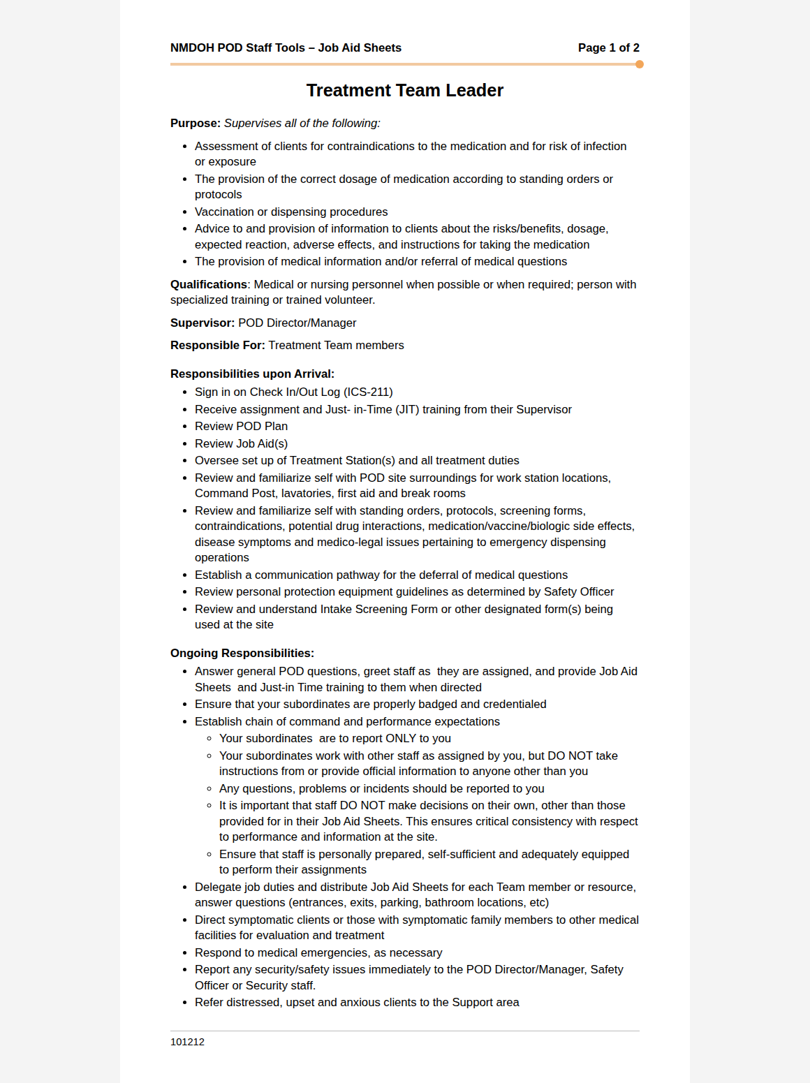NMDOH POD Staff Tools – Job Aid Sheets Page 1 of 2
Treatment Team Leader
Purpose: Supervises all of the following:
Assessment of clients for contraindications to the medication and for risk of infection or exposure
The provision of the correct dosage of medication according to standing orders or protocols
Vaccination or dispensing procedures
Advice to and provision of information to clients about the risks/benefits, dosage, expected reaction, adverse effects, and instructions for taking the medication
The provision of medical information and/or referral of medical questions
Qualifications: Medical or nursing personnel when possible or when required; person with specialized training or trained volunteer.
Supervisor: POD Director/Manager
Responsible For: Treatment Team members
Responsibilities upon Arrival:
Sign in on Check In/Out Log (ICS-211)
Receive assignment and Just- in-Time (JIT) training from their Supervisor
Review POD Plan
Review Job Aid(s)
Oversee set up of Treatment Station(s) and all treatment duties
Review and familiarize self with POD site surroundings for work station locations, Command Post, lavatories, first aid and break rooms
Review and familiarize self with standing orders, protocols, screening forms, contraindications, potential drug interactions, medication/vaccine/biologic side effects, disease symptoms and medico-legal issues pertaining to emergency dispensing operations
Establish a communication pathway for the deferral of medical questions
Review personal protection equipment guidelines as determined by Safety Officer
Review and understand Intake Screening Form or other designated form(s) being used at the site
Ongoing Responsibilities:
Answer general POD questions, greet staff as they are assigned, and provide Job Aid Sheets and Just-in Time training to them when directed
Ensure that your subordinates are properly badged and credentialed
Establish chain of command and performance expectations
Your subordinates are to report ONLY to you
Your subordinates work with other staff as assigned by you, but DO NOT take instructions from or provide official information to anyone other than you
Any questions, problems or incidents should be reported to you
It is important that staff DO NOT make decisions on their own, other than those provided for in their Job Aid Sheets. This ensures critical consistency with respect to performance and information at the site.
Ensure that staff is personally prepared, self-sufficient and adequately equipped to perform their assignments
Delegate job duties and distribute Job Aid Sheets for each Team member or resource, answer questions (entrances, exits, parking, bathroom locations, etc)
Direct symptomatic clients or those with symptomatic family members to other medical facilities for evaluation and treatment
Respond to medical emergencies, as necessary
Report any security/safety issues immediately to the POD Director/Manager, Safety Officer or Security staff.
Refer distressed, upset and anxious clients to the Support area
101212